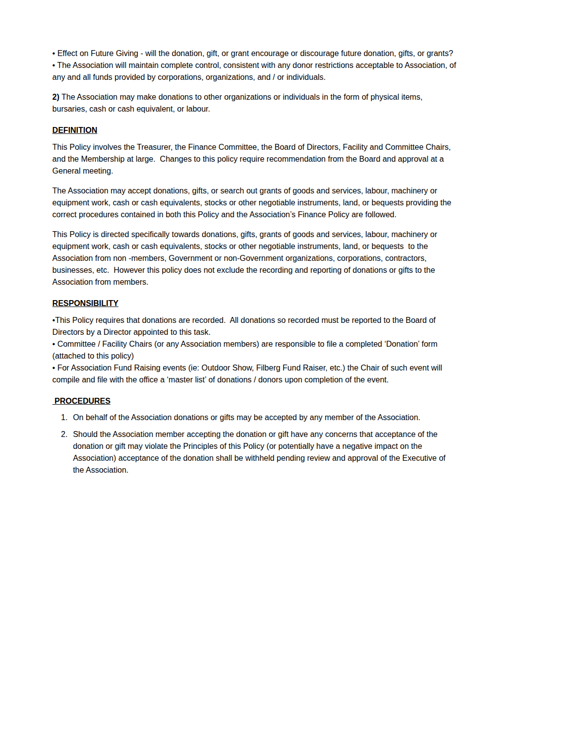• Effect on Future Giving - will the donation, gift, or grant encourage or discourage future donation, gifts, or grants?
• The Association will maintain complete control, consistent with any donor restrictions acceptable to Association, of any and all funds provided by corporations, organizations, and / or individuals.
2) The Association may make donations to other organizations or individuals in the form of physical items, bursaries, cash or cash equivalent, or labour.
DEFINITION
This Policy involves the Treasurer, the Finance Committee, the Board of Directors, Facility and Committee Chairs, and the Membership at large. Changes to this policy require recommendation from the Board and approval at a General meeting.
The Association may accept donations, gifts, or search out grants of goods and services, labour, machinery or equipment work, cash or cash equivalents, stocks or other negotiable instruments, land, or bequests providing the correct procedures contained in both this Policy and the Association’s Finance Policy are followed.
This Policy is directed specifically towards donations, gifts, grants of goods and services, labour, machinery or equipment work, cash or cash equivalents, stocks or other negotiable instruments, land, or bequests to the Association from non -members, Government or non-Government organizations, corporations, contractors, businesses, etc. However this policy does not exclude the recording and reporting of donations or gifts to the Association from members.
RESPONSIBILITY
•This Policy requires that donations are recorded. All donations so recorded must be reported to the Board of Directors by a Director appointed to this task.
• Committee / Facility Chairs (or any Association members) are responsible to file a completed ‘Donation’ form (attached to this policy)
• For Association Fund Raising events (ie: Outdoor Show, Filberg Fund Raiser, etc.) the Chair of such event will compile and file with the office a ‘master list’ of donations / donors upon completion of the event.
PROCEDURES
On behalf of the Association donations or gifts may be accepted by any member of the Association.
Should the Association member accepting the donation or gift have any concerns that acceptance of the donation or gift may violate the Principles of this Policy (or potentially have a negative impact on the Association) acceptance of the donation shall be withheld pending review and approval of the Executive of the Association.